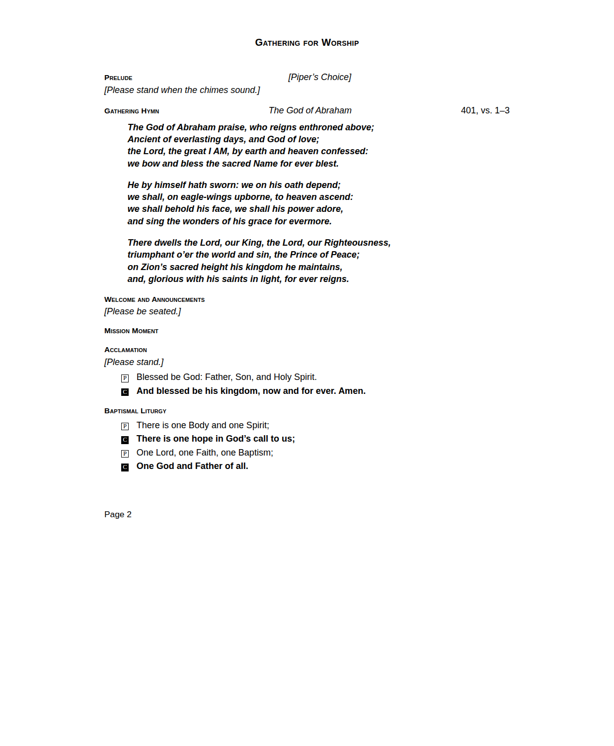Gathering for Worship
Prelude
[Piper’s Choice]
[Please stand when the chimes sound.]
Gathering Hymn
The God of Abraham
401, vs. 1–3
The God of Abraham praise, who reigns enthroned above;
Ancient of everlasting days, and God of love;
the Lord, the great I AM, by earth and heaven confessed:
we bow and bless the sacred Name for ever blest.
He by himself hath sworn: we on his oath depend;
we shall, on eagle-wings upborne, to heaven ascend:
we shall behold his face, we shall his power adore,
and sing the wonders of his grace for evermore.
There dwells the Lord, our King, the Lord, our Righteousness,
triumphant o’er the world and sin, the Prince of Peace;
on Zion’s sacred height his kingdom he maintains,
and, glorious with his saints in light, for ever reigns.
Welcome and Announcements
[Please be seated.]
Mission Moment
Acclamation
[Please stand.]
P
Blessed be God: Father, Son, and Holy Spirit.
C
And blessed be his kingdom, now and for ever. Amen.
Baptismal Liturgy
P
There is one Body and one Spirit;
C
There is one hope in God’s call to us;
P
One Lord, one Faith, one Baptism;
C
One God and Father of all.
Page 2